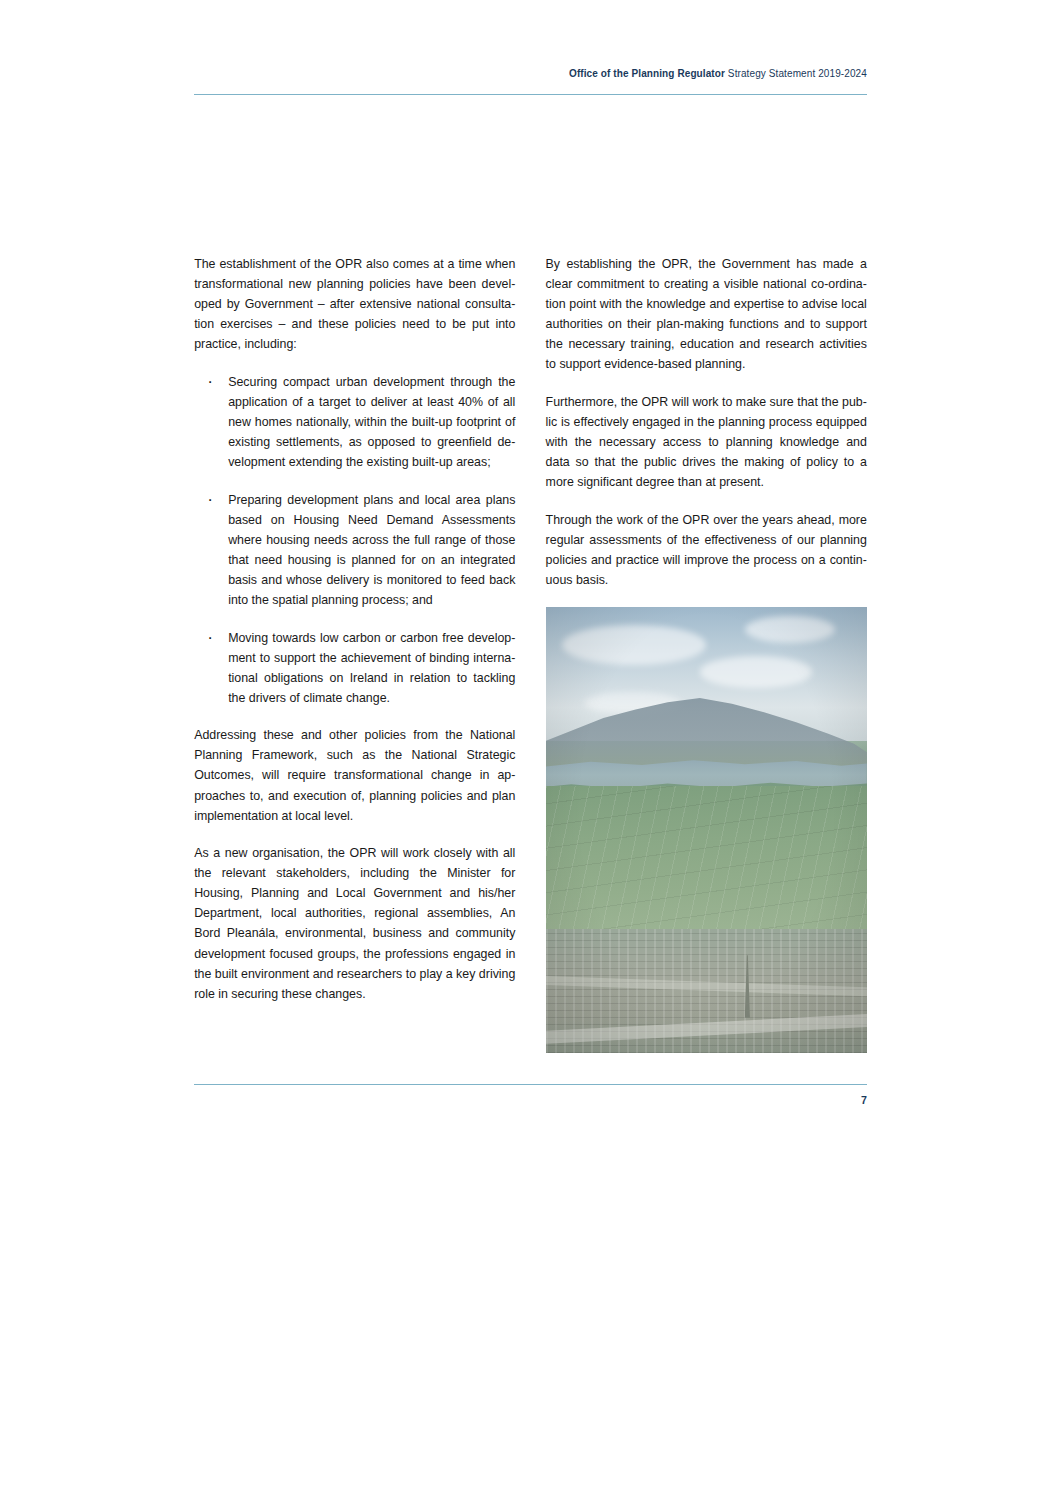Office of the Planning Regulator Strategy Statement 2019-2024
The establishment of the OPR also comes at a time when transformational new planning policies have been developed by Government – after extensive national consultation exercises – and these policies need to be put into practice, including:
Securing compact urban development through the application of a target to deliver at least 40% of all new homes nationally, within the built-up footprint of existing settlements, as opposed to greenfield development extending the existing built-up areas;
Preparing development plans and local area plans based on Housing Need Demand Assessments where housing needs across the full range of those that need housing is planned for on an integrated basis and whose delivery is monitored to feed back into the spatial planning process; and
Moving towards low carbon or carbon free development to support the achievement of binding international obligations on Ireland in relation to tackling the drivers of climate change.
Addressing these and other policies from the National Planning Framework, such as the National Strategic Outcomes, will require transformational change in approaches to, and execution of, planning policies and plan implementation at local level.
As a new organisation, the OPR will work closely with all the relevant stakeholders, including the Minister for Housing, Planning and Local Government and his/her Department, local authorities, regional assemblies, An Bord Pleanála, environmental, business and community development focused groups, the professions engaged in the built environment and researchers to play a key driving role in securing these changes.
By establishing the OPR, the Government has made a clear commitment to creating a visible national co-ordination point with the knowledge and expertise to advise local authorities on their plan-making functions and to support the necessary training, education and research activities to support evidence-based planning.
Furthermore, the OPR will work to make sure that the public is effectively engaged in the planning process equipped with the necessary access to planning knowledge and data so that the public drives the making of policy to a more significant degree than at present.
Through the work of the OPR over the years ahead, more regular assessments of the effectiveness of our planning policies and practice will improve the process on a continuous basis.
7